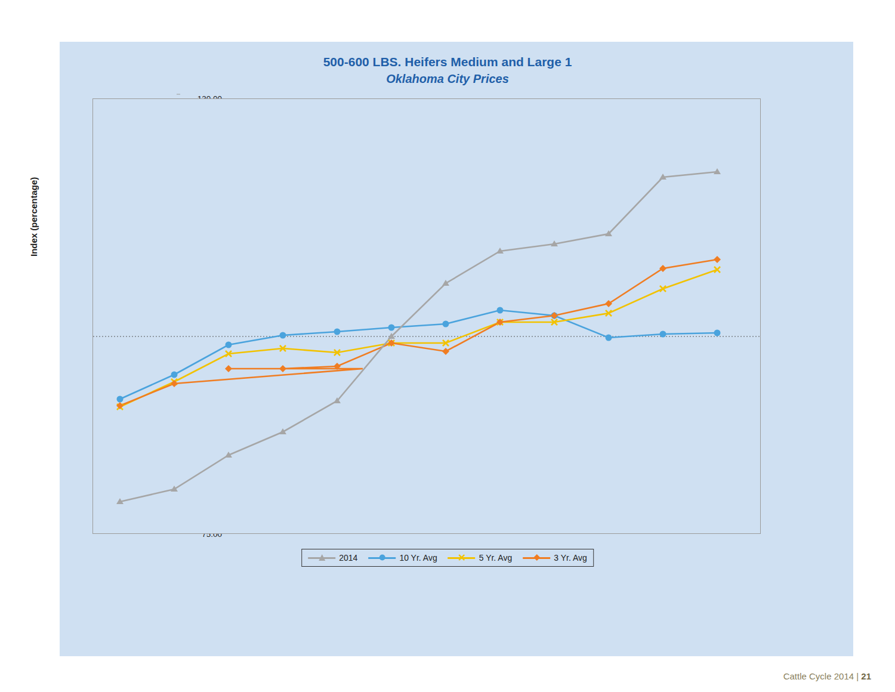500-600 LBS. Heifers Medium and Large 1
Oklahoma City Prices
Index (percentage)
130.00
125.00
120.00
115.00
110.00
105.00
100.00
95.00
90.00
85.00
80.00
75.00
Jan
Feb
Mar
Apr
May
Jun
Jul
Aug
Sep
Oct
Nov
Dec
2014
10 Yr. Avg
5 Yr. Avg
3 Yr. Avg
Cattle Cycle 2014 | 21